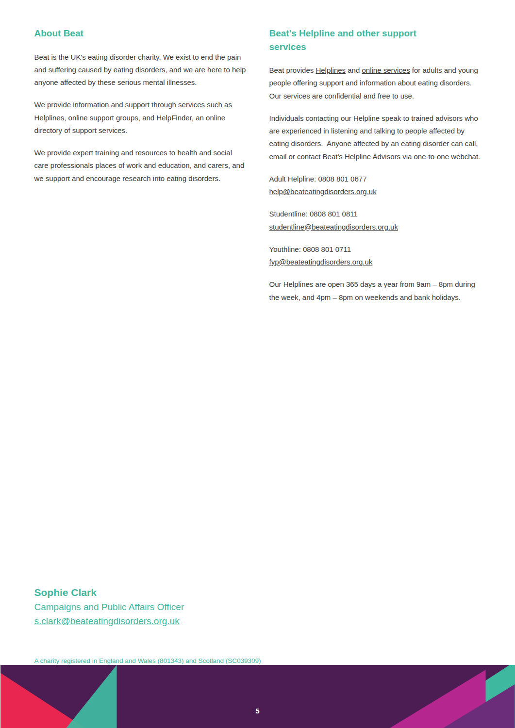About Beat
Beat is the UK's eating disorder charity. We exist to end the pain and suffering caused by eating disorders, and we are here to help anyone affected by these serious mental illnesses.
We provide information and support through services such as Helplines, online support groups, and HelpFinder, an online directory of support services.
We provide expert training and resources to health and social care professionals places of work and education, and carers, and we support and encourage research into eating disorders.
Beat's Helpline and other support services
Beat provides Helplines and online services for adults and young people offering support and information about eating disorders. Our services are confidential and free to use.
Individuals contacting our Helpline speak to trained advisors who are experienced in listening and talking to people affected by eating disorders. Anyone affected by an eating disorder can call, email or contact Beat's Helpline Advisors via one-to-one webchat.
Adult Helpline: 0808 801 0677
help@beateatingdisorders.org.uk
Studentline: 0808 801 0811
studentline@beateatingdisorders.org.uk
Youthline: 0808 801 0711
fyp@beateatingdisorders.org.uk
Our Helplines are open 365 days a year from 9am – 8pm during the week, and 4pm – 8pm on weekends and bank holidays.
Sophie Clark
Campaigns and Public Affairs Officer
s.clark@beateatingdisorders.org.uk
A charity registered in England and Wales (801343) and Scotland (SC039309)
Company limited by guarantee no. 2368495.
5